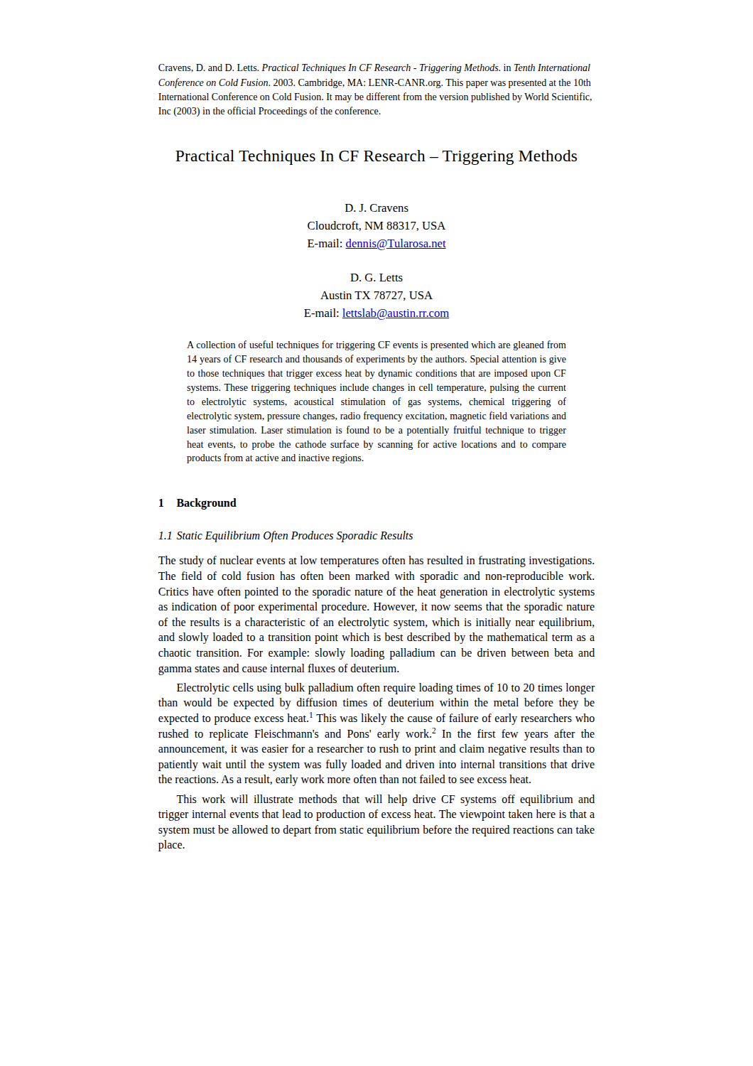Cravens, D. and D. Letts. Practical Techniques In CF Research - Triggering Methods. in Tenth International Conference on Cold Fusion. 2003. Cambridge, MA: LENR-CANR.org. This paper was presented at the 10th International Conference on Cold Fusion. It may be different from the version published by World Scientific, Inc (2003) in the official Proceedings of the conference.
Practical Techniques In CF Research – Triggering Methods
D. J. Cravens Cloudcroft, NM 88317, USA E-mail: dennis@Tularosa.net
D. G. Letts Austin TX 78727, USA E-mail: lettslab@austin.rr.com
A collection of useful techniques for triggering CF events is presented which are gleaned from 14 years of CF research and thousands of experiments by the authors. Special attention is give to those techniques that trigger excess heat by dynamic conditions that are imposed upon CF systems. These triggering techniques include changes in cell temperature, pulsing the current to electrolytic systems, acoustical stimulation of gas systems, chemical triggering of electrolytic system, pressure changes, radio frequency excitation, magnetic field variations and laser stimulation. Laser stimulation is found to be a potentially fruitful technique to trigger heat events, to probe the cathode surface by scanning for active locations and to compare products from at active and inactive regions.
1 Background
1.1 Static Equilibrium Often Produces Sporadic Results
The study of nuclear events at low temperatures often has resulted in frustrating investigations. The field of cold fusion has often been marked with sporadic and non-reproducible work. Critics have often pointed to the sporadic nature of the heat generation in electrolytic systems as indication of poor experimental procedure. However, it now seems that the sporadic nature of the results is a characteristic of an electrolytic system, which is initially near equilibrium, and slowly loaded to a transition point which is best described by the mathematical term as a chaotic transition. For example: slowly loading palladium can be driven between beta and gamma states and cause internal fluxes of deuterium.
Electrolytic cells using bulk palladium often require loading times of 10 to 20 times longer than would be expected by diffusion times of deuterium within the metal before they be expected to produce excess heat.1 This was likely the cause of failure of early researchers who rushed to replicate Fleischmann's and Pons' early work.2 In the first few years after the announcement, it was easier for a researcher to rush to print and claim negative results than to patiently wait until the system was fully loaded and driven into internal transitions that drive the reactions. As a result, early work more often than not failed to see excess heat.
This work will illustrate methods that will help drive CF systems off equilibrium and trigger internal events that lead to production of excess heat. The viewpoint taken here is that a system must be allowed to depart from static equilibrium before the required reactions can take place.